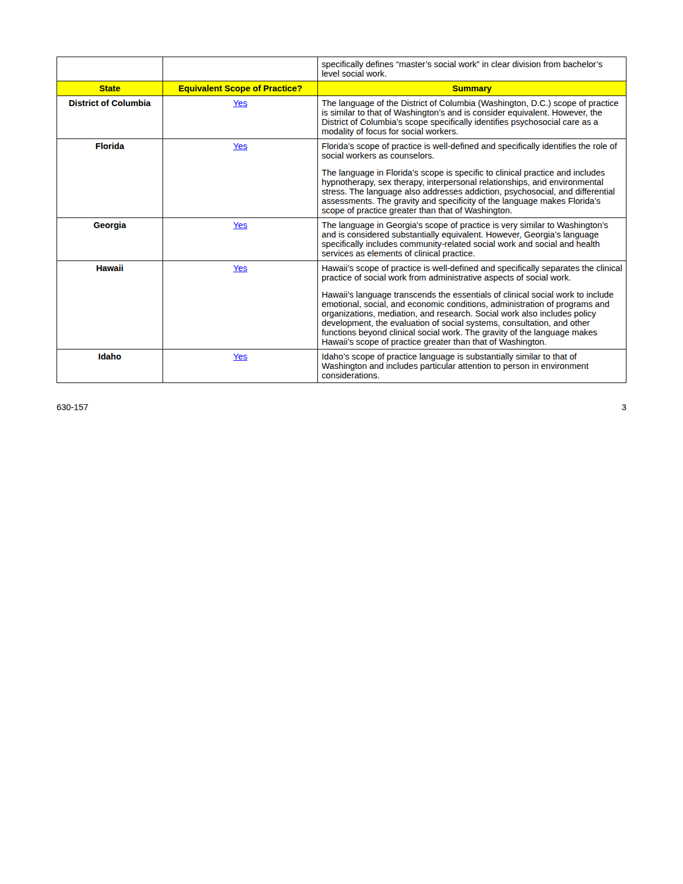| | | specifically defines “master’s social work” in clear division from bachelor’s level social work. |
| State | Equivalent Scope of Practice? | Summary |
| District of Columbia | Yes | The language of the District of Columbia (Washington, D.C.) scope of practice is similar to that of Washington’s and is consider equivalent. However, the District of Columbia’s scope specifically identifies psychosocial care as a modality of focus for social workers. |
| Florida | Yes | Florida’s scope of practice is well-defined and specifically identifies the role of social workers as counselors. The language in Florida’s scope is specific to clinical practice and includes hypnotherapy, sex therapy, interpersonal relationships, and environmental stress. The language also addresses addiction, psychosocial, and differential assessments. The gravity and specificity of the language makes Florida’s scope of practice greater than that of Washington. |
| Georgia | Yes | The language in Georgia's scope of practice is very similar to Washington’s and is considered substantially equivalent. However, Georgia’s language specifically includes community-related social work and social and health services as elements of clinical practice. |
| Hawaii | Yes | Hawaii’s scope of practice is well-defined and specifically separates the clinical practice of social work from administrative aspects of social work. Hawaii’s language transcends the essentials of clinical social work to include emotional, social, and economic conditions, administration of programs and organizations, mediation, and research. Social work also includes policy development, the evaluation of social systems, consultation, and other functions beyond clinical social work. The gravity of the language makes Hawaii’s scope of practice greater than that of Washington. |
| Idaho | Yes | Idaho’s scope of practice language is substantially similar to that of Washington and includes particular attention to person in environment considerations. |
630-157 3